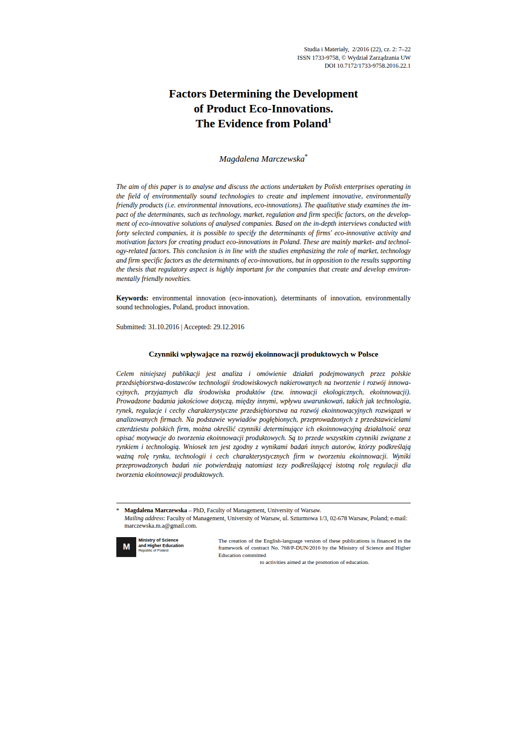Studia i Materiały, 2/2016 (22), cz. 2: 7–22
ISSN 1733-9758, © Wydział Zarządzania UW
DOI 10.7172/1733-9758.2016.22.1
Factors Determining the Development
of Product Eco-Innovations.
The Evidence from Poland1
Magdalena Marczewska*
The aim of this paper is to analyse and discuss the actions undertaken by Polish enterprises operating in the field of environmentally sound technologies to create and implement innovative, environmentally friendly products (i.e. environmental innovations, eco-innovations). The qualitative study examines the impact of the determinants, such as technology, market, regulation and firm specific factors, on the development of eco-innovative solutions of analysed companies. Based on the in-depth interviews conducted with forty selected companies, it is possible to specify the determinants of firms' eco-innovative activity and motivation factors for creating product eco-innovations in Poland. These are mainly market- and technology-related factors. This conclusion is in line with the studies emphasizing the role of market, technology and firm specific factors as the determinants of eco-innovations, but in opposition to the results supporting the thesis that regulatory aspect is highly important for the companies that create and develop environmentally friendly novelties.
Keywords: environmental innovation (eco-innovation), determinants of innovation, environmentally sound technologies, Poland, product innovation.
Submitted: 31.10.2016 | Accepted: 29.12.2016
Czynniki wpływające na rozwój ekoinnowacji produktowych w Polsce
Celem niniejszej publikacji jest analiza i omówienie działań podejmowanych przez polskie przedsiębiorstwa-dostawców technologii środowiskowych nakierowanych na tworzenie i rozwój innowacyjnych, przyjaznych dla środowiska produktów (tzw. innowacji ekologicznych, ekoinnowacji). Prowadzone badania jakościowe dotyczą, między innymi, wpływu uwarunkowań, takich jak technologia, rynek, regulacje i cechy charakterystyczne przedsiębiorstwa na rozwój ekoinnowacyjnych rozwiązań w analizowanych firmach. Na podstawie wywiadów pogłębionych, przeprowadzonych z przedstawicielami czterdziestu polskich firm, można określić czynniki determinujące ich ekoinnowacyjną działalność oraz opisać motywacje do tworzenia ekoinnowacji produktowych. Są to przede wszystkim czynniki związane z rynkiem i technologią. Wniosek ten jest zgodny z wynikami badań innych autorów, którzy podkreślają ważną rolę rynku, technologii i cech charakterystycznych firm w tworzeniu ekoinnowacji. Wyniki przeprowadzonych badań nie potwierdzają natomiast tezy podkreślającej istotną rolę regulacji dla tworzenia ekoinnowacji produktowych.
*
Magdalena Marczewska – PhD, Faculty of Management, University of Warsaw.
Mailing address: Faculty of Management, University of Warsaw, ul. Szturmowa 1/3, 02-678 Warsaw, Poland; e-mail: marczewska.m.a@gmail.com.
M
Ministry of Science
and Higher Education
Republic of Poland
The creation of the English-language version of these publications is financed in the framework of contract No. 768/P-DUN/2016 by the Ministry of Science and Higher Education committed to activities aimed at the promotion of education.